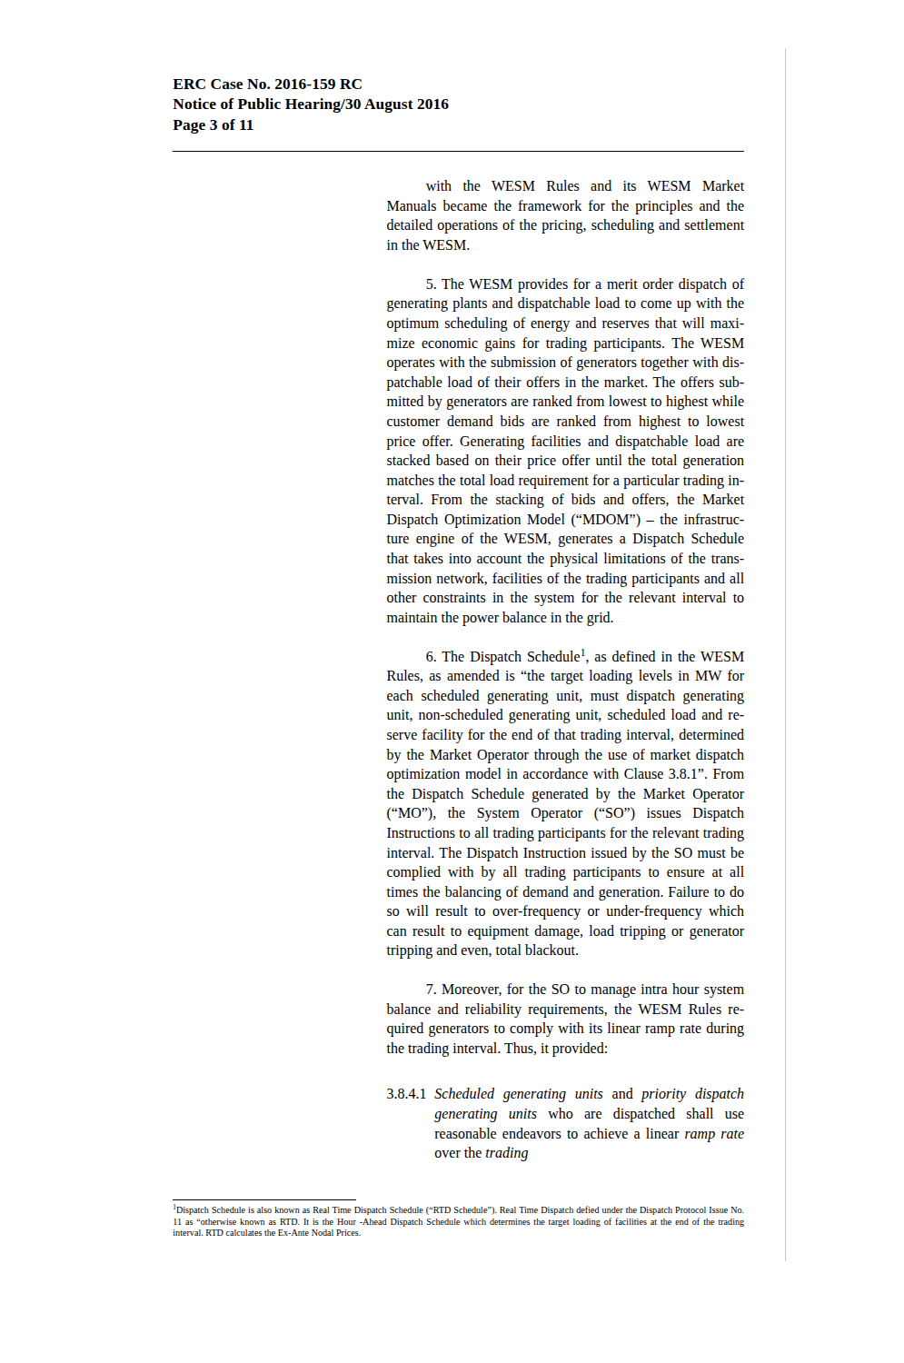ERC Case No. 2016-159 RC
Notice of Public Hearing/30 August 2016
Page 3 of 11
with the WESM Rules and its WESM Market Manuals became the framework for the principles and the detailed operations of the pricing, scheduling and settlement in the WESM.
5. The WESM provides for a merit order dispatch of generating plants and dispatchable load to come up with the optimum scheduling of energy and reserves that will maximize economic gains for trading participants. The WESM operates with the submission of generators together with dispatchable load of their offers in the market. The offers submitted by generators are ranked from lowest to highest while customer demand bids are ranked from highest to lowest price offer. Generating facilities and dispatchable load are stacked based on their price offer until the total generation matches the total load requirement for a particular trading interval. From the stacking of bids and offers, the Market Dispatch Optimization Model (“MDOM”) – the infrastructure engine of the WESM, generates a Dispatch Schedule that takes into account the physical limitations of the transmission network, facilities of the trading participants and all other constraints in the system for the relevant interval to maintain the power balance in the grid.
6. The Dispatch Schedule1, as defined in the WESM Rules, as amended is “the target loading levels in MW for each scheduled generating unit, must dispatch generating unit, non-scheduled generating unit, scheduled load and reserve facility for the end of that trading interval, determined by the Market Operator through the use of market dispatch optimization model in accordance with Clause 3.8.1”. From the Dispatch Schedule generated by the Market Operator (“MO”), the System Operator (“SO”) issues Dispatch Instructions to all trading participants for the relevant trading interval. The Dispatch Instruction issued by the SO must be complied with by all trading participants to ensure at all times the balancing of demand and generation. Failure to do so will result to over-frequency or under-frequency which can result to equipment damage, load tripping or generator tripping and even, total blackout.
7. Moreover, for the SO to manage intra hour system balance and reliability requirements, the WESM Rules required generators to comply with its linear ramp rate during the trading interval. Thus, it provided:
3.8.4.1 Scheduled generating units and priority dispatch generating units who are dispatched shall use reasonable endeavors to achieve a linear ramp rate over the trading
1Dispatch Schedule is also known as Real Time Dispatch Schedule (“RTD Schedule”). Real Time Dispatch defied under the Dispatch Protocol Issue No. 11 as “otherwise known as RTD. It is the Hour -Ahead Dispatch Schedule which determines the target loading of facilities at the end of the trading interval. RTD calculates the Ex-Ante Nodal Prices.